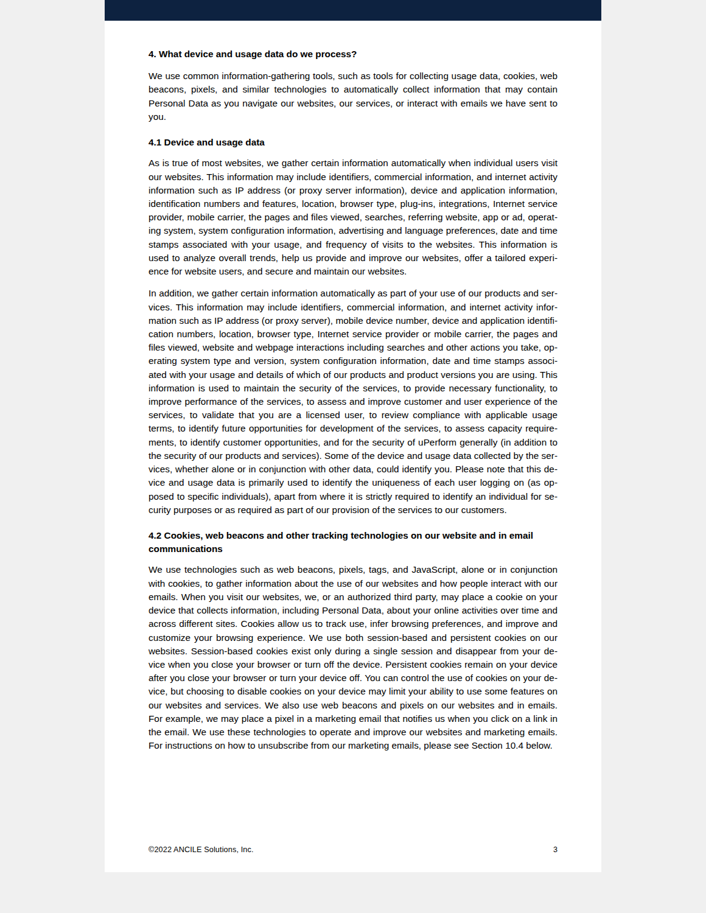4. What device and usage data do we process?
We use common information-gathering tools, such as tools for collecting usage data, cookies, web beacons, pixels, and similar technologies to automatically collect information that may contain Personal Data as you navigate our websites, our services, or interact with emails we have sent to you.
4.1 Device and usage data
As is true of most websites, we gather certain information automatically when individual users visit our websites. This information may include identifiers, commercial information, and internet activity information such as IP address (or proxy server information), device and application information, identification numbers and features, location, browser type, plug-ins, integrations, Internet service provider, mobile carrier, the pages and files viewed, searches, referring website, app or ad, operating system, system configuration information, advertising and language preferences, date and time stamps associated with your usage, and frequency of visits to the websites. This information is used to analyze overall trends, help us provide and improve our websites, offer a tailored experience for website users, and secure and maintain our websites.
In addition, we gather certain information automatically as part of your use of our products and services. This information may include identifiers, commercial information, and internet activity information such as IP address (or proxy server), mobile device number, device and application identification numbers, location, browser type, Internet service provider or mobile carrier, the pages and files viewed, website and webpage interactions including searches and other actions you take, operating system type and version, system configuration information, date and time stamps associated with your usage and details of which of our products and product versions you are using. This information is used to maintain the security of the services, to provide necessary functionality, to improve performance of the services, to assess and improve customer and user experience of the services, to validate that you are a licensed user, to review compliance with applicable usage terms, to identify future opportunities for development of the services, to assess capacity requirements, to identify customer opportunities, and for the security of uPerform generally (in addition to the security of our products and services). Some of the device and usage data collected by the services, whether alone or in conjunction with other data, could identify you. Please note that this device and usage data is primarily used to identify the uniqueness of each user logging on (as opposed to specific individuals), apart from where it is strictly required to identify an individual for security purposes or as required as part of our provision of the services to our customers.
4.2 Cookies, web beacons and other tracking technologies on our website and in email communications
We use technologies such as web beacons, pixels, tags, and JavaScript, alone or in conjunction with cookies, to gather information about the use of our websites and how people interact with our emails. When you visit our websites, we, or an authorized third party, may place a cookie on your device that collects information, including Personal Data, about your online activities over time and across different sites. Cookies allow us to track use, infer browsing preferences, and improve and customize your browsing experience. We use both session-based and persistent cookies on our websites. Session-based cookies exist only during a single session and disappear from your device when you close your browser or turn off the device. Persistent cookies remain on your device after you close your browser or turn your device off. You can control the use of cookies on your device, but choosing to disable cookies on your device may limit your ability to use some features on our websites and services. We also use web beacons and pixels on our websites and in emails. For example, we may place a pixel in a marketing email that notifies us when you click on a link in the email. We use these technologies to operate and improve our websites and marketing emails. For instructions on how to unsubscribe from our marketing emails, please see Section 10.4 below.
©2022 ANCILE Solutions, Inc. 3